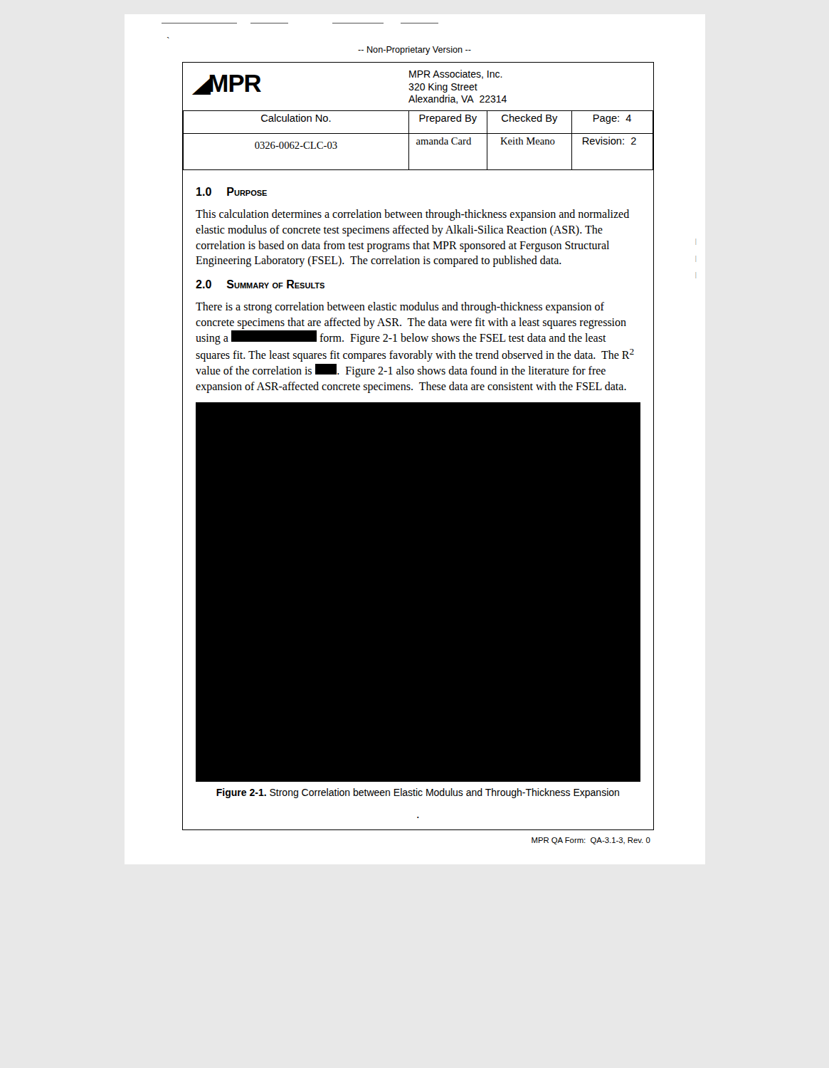`
-- Non-Proprietary Version --
| ◢ MPR | MPR Associates, Inc. 320 King Street Alexandria, VA 22314 |
| Calculation No. | Prepared By | Checked By | Page: 4 |
| 0326-0062-CLC-03 | amanda Card | Keith Meano | Revision: 2 |
1.0 Purpose
This calculation determines a correlation between through-thickness expansion and normalized elastic modulus of concrete test specimens affected by Alkali-Silica Reaction (ASR). The correlation is based on data from test programs that MPR sponsored at Ferguson Structural Engineering Laboratory (FSEL). The correlation is compared to published data.
2.0 Summary of Results
There is a strong correlation between elastic modulus and through-thickness expansion of concrete specimens that are affected by ASR. The data were fit with a least squares regression using a form. Figure 2-1 below shows the FSEL test data and the least squares fit. The least squares fit compares favorably with the trend observed in the data. The R2 value of the correlation is . Figure 2-1 also shows data found in the literature for free expansion of ASR-affected concrete specimens. These data are consistent with the FSEL data.
Figure 2-1. Strong Correlation between Elastic Modulus and Through-Thickness Expansion
.
MPR QA Form: QA-3.1-3, Rev. 0
|
|
|